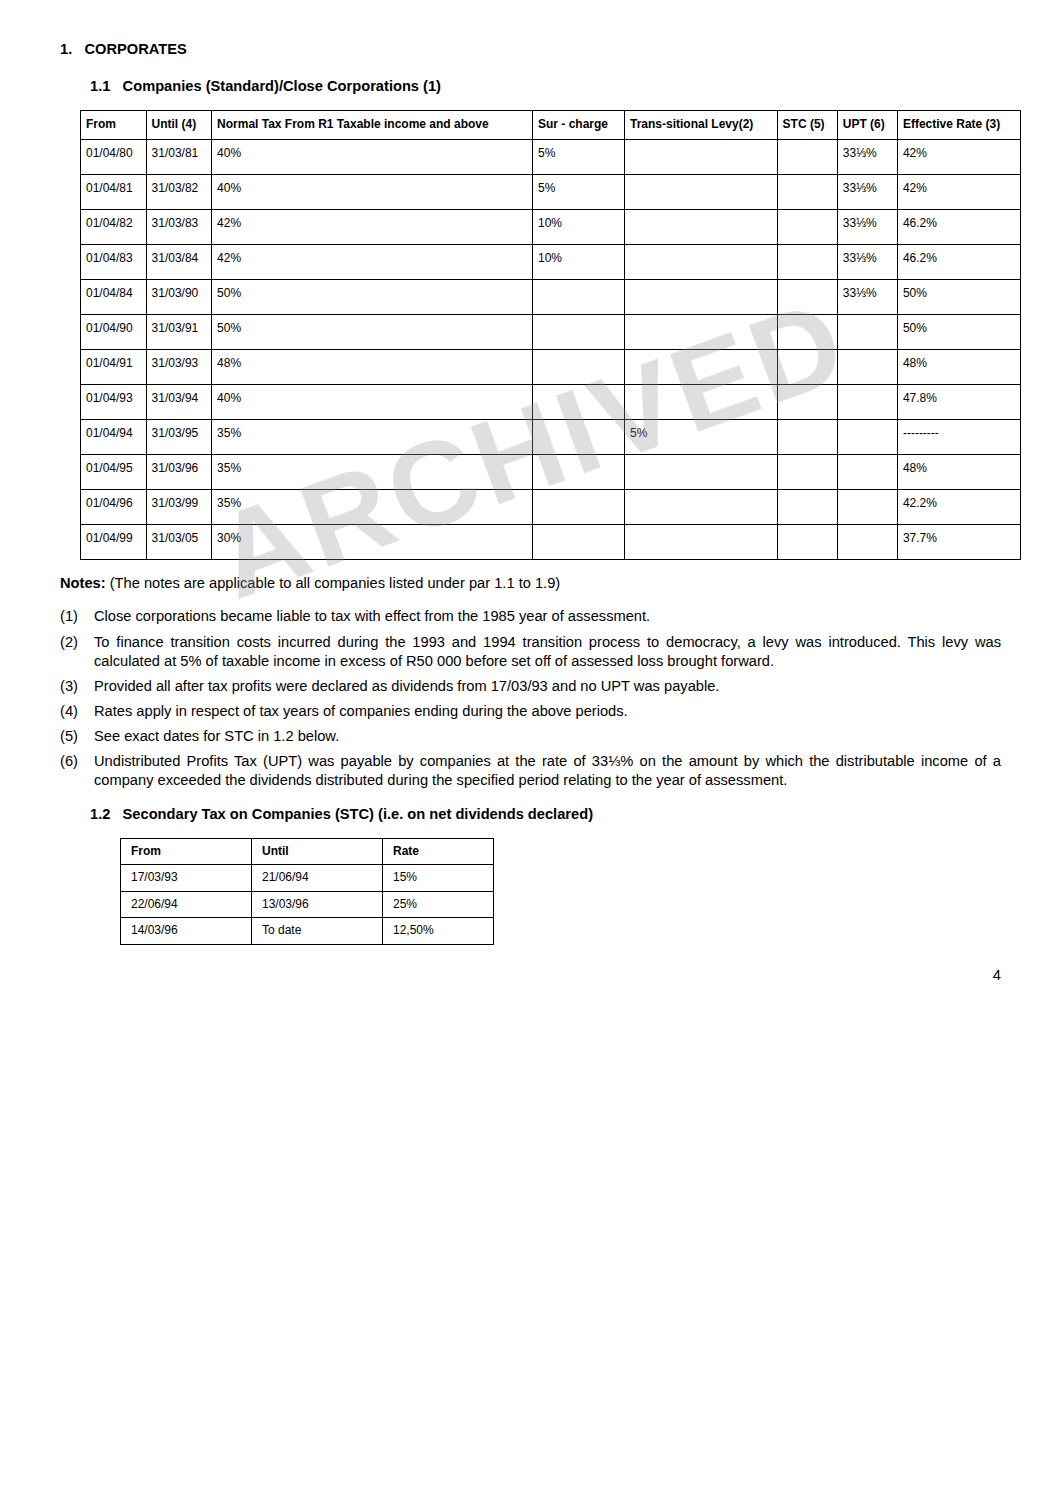ARCHIVED
1. CORPORATES
1.1 Companies (Standard)/Close Corporations (1)
| From | Until (4) | Normal Tax From R1 Taxable income and above | Sur - charge | Trans-sitional Levy(2) | STC (5) | UPT (6) | Effective Rate (3) |
| --- | --- | --- | --- | --- | --- | --- | --- |
| 01/04/80 | 31/03/81 | 40% | 5% | | | 33⅓% | 42% |
| 01/04/81 | 31/03/82 | 40% | 5% | | | 33⅓% | 42% |
| 01/04/82 | 31/03/83 | 42% | 10% | | | 33⅓% | 46.2% |
| 01/04/83 | 31/03/84 | 42% | 10% | | | 33⅓% | 46.2% |
| 01/04/84 | 31/03/90 | 50% | | | | 33⅓% | 50% |
| 01/04/90 | 31/03/91 | 50% | | | | | 50% |
| 01/04/91 | 31/03/93 | 48% | | | | | 48% |
| 01/04/93 | 31/03/94 | 40% | | | | | 47.8% |
| 01/04/94 | 31/03/95 | 35% | | 5% | | | --------- |
| 01/04/95 | 31/03/96 | 35% | | | | | 48% |
| 01/04/96 | 31/03/99 | 35% | | | | | 42.2% |
| 01/04/99 | 31/03/05 | 30% | | | | | 37.7% |
Notes: (The notes are applicable to all companies listed under par 1.1 to 1.9)
(1) Close corporations became liable to tax with effect from the 1985 year of assessment.
(2) To finance transition costs incurred during the 1993 and 1994 transition process to democracy, a levy was introduced. This levy was calculated at 5% of taxable income in excess of R50 000 before set off of assessed loss brought forward.
(3) Provided all after tax profits were declared as dividends from 17/03/93 and no UPT was payable.
(4) Rates apply in respect of tax years of companies ending during the above periods.
(5) See exact dates for STC in 1.2 below.
(6) Undistributed Profits Tax (UPT) was payable by companies at the rate of 33⅓% on the amount by which the distributable income of a company exceeded the dividends distributed during the specified period relating to the year of assessment.
1.2 Secondary Tax on Companies (STC) (i.e. on net dividends declared)
| From | Until | Rate |
| --- | --- | --- |
| 17/03/93 | 21/06/94 | 15% |
| 22/06/94 | 13/03/96 | 25% |
| 14/03/96 | To date | 12,50% |
4